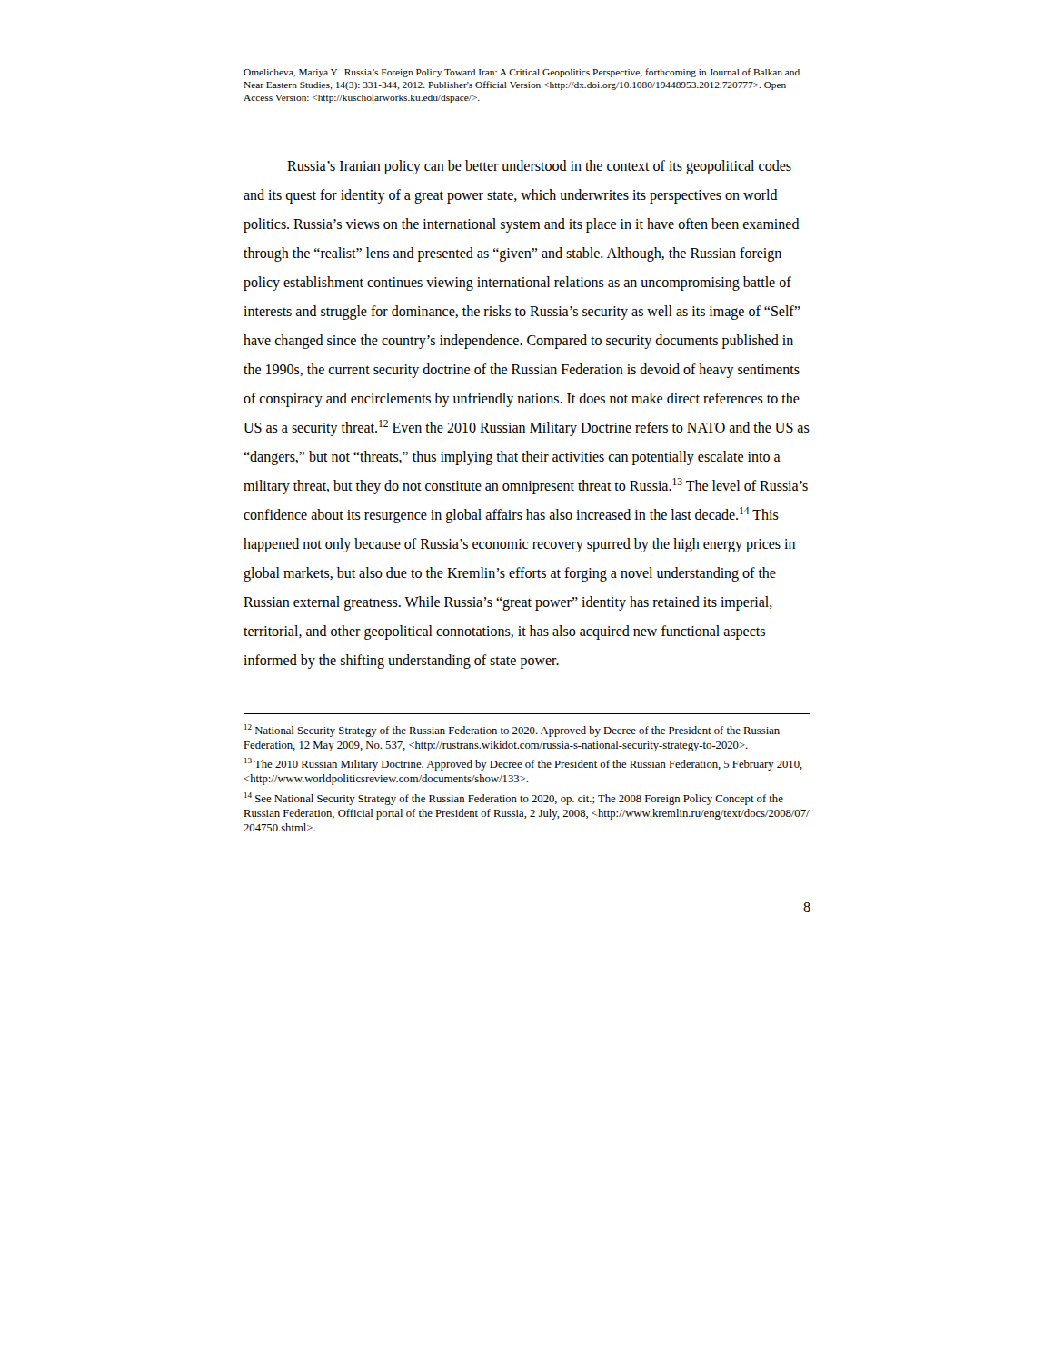Omelicheva, Mariya Y. Russia’s Foreign Policy Toward Iran: A Critical Geopolitics Perspective, forthcoming in Journal of Balkan and Near Eastern Studies, 14(3): 331-344, 2012. Publisher's Official Version <http://dx.doi.org/10.1080/19448953.2012.720777>. Open Access Version: <http://kuscholarworks.ku.edu/dspace/>.
Russia’s Iranian policy can be better understood in the context of its geopolitical codes and its quest for identity of a great power state, which underwrites its perspectives on world politics. Russia’s views on the international system and its place in it have often been examined through the “realist” lens and presented as “given” and stable. Although, the Russian foreign policy establishment continues viewing international relations as an uncompromising battle of interests and struggle for dominance, the risks to Russia’s security as well as its image of “Self” have changed since the country’s independence. Compared to security documents published in the 1990s, the current security doctrine of the Russian Federation is devoid of heavy sentiments of conspiracy and encirclements by unfriendly nations. It does not make direct references to the US as a security threat.12 Even the 2010 Russian Military Doctrine refers to NATO and the US as “dangers,” but not “threats,” thus implying that their activities can potentially escalate into a military threat, but they do not constitute an omnipresent threat to Russia.13 The level of Russia’s confidence about its resurgence in global affairs has also increased in the last decade.14 This happened not only because of Russia’s economic recovery spurred by the high energy prices in global markets, but also due to the Kremlin’s efforts at forging a novel understanding of the Russian external greatness. While Russia’s “great power” identity has retained its imperial, territorial, and other geopolitical connotations, it has also acquired new functional aspects informed by the shifting understanding of state power.
12 National Security Strategy of the Russian Federation to 2020. Approved by Decree of the President of the Russian Federation, 12 May 2009, No. 537, <http://rustrans.wikidot.com/russia-s-national-security-strategy-to-2020>.
13 The 2010 Russian Military Doctrine. Approved by Decree of the President of the Russian Federation, 5 February 2010, <http://www.worldpoliticsreview.com/documents/show/133>.
14 See National Security Strategy of the Russian Federation to 2020, op. cit.; The 2008 Foreign Policy Concept of the Russian Federation, Official portal of the President of Russia, 2 July, 2008, <http://www.kremlin.ru/eng/text/docs/2008/07/ 204750.shtml>.
8